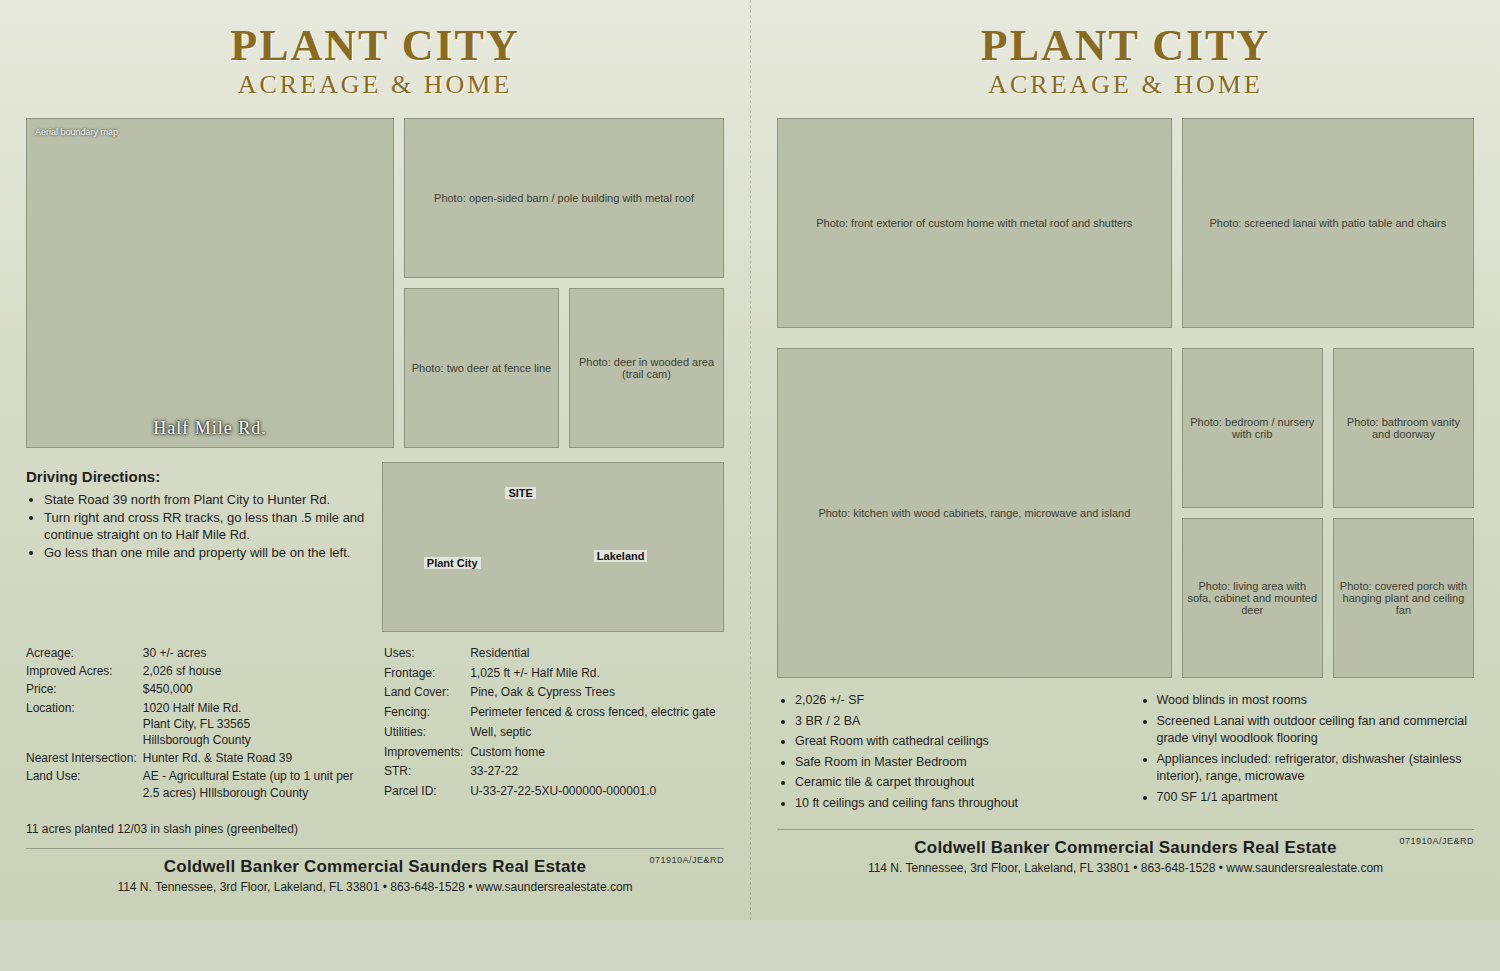Plant City
Acreage & Home
Aerial boundary map Half Mile Rd.
Photo: open-sided barn / pole building with metal roof
Photo: two deer at fence line
Photo: deer in wooded area (trail cam)
Driving Directions:
State Road 39 north from Plant City to Hunter Rd.
Turn right and cross RR tracks, go less than .5 mile and continue straight on to Half Mile Rd.
Go less than one mile and property will be on the left.
SITE Plant City Lakeland
| Acreage: | 30 +/- acres |
| Improved Acres: | 2,026 sf house |
| Price: | $450,000 |
| Location: | 1020 Half Mile Rd. Plant City, FL 33565 Hillsborough County |
| Nearest Intersection: | Hunter Rd. & State Road 39 |
| Land Use: | AE - Agricultural Estate (up to 1 unit per 2.5 acres) HIllsborough County |
| Uses: | Residential |
| Frontage: | 1,025 ft +/- Half Mile Rd. |
| Land Cover: | Pine, Oak & Cypress Trees |
| Fencing: | Perimeter fenced & cross fenced, electric gate |
| Utilities: | Well, septic |
| Improvements: | Custom home |
| STR: | 33-27-22 |
| Parcel ID: | U-33-27-22-5XU-000000-000001.0 |
11 acres planted 12/03 in slash pines (greenbelted)
071910A/JE&RD
Coldwell Banker Commercial Saunders Real Estate
114 N. Tennessee, 3rd Floor, Lakeland, FL 33801 • 863-648-1528 • www.saundersrealestate.com
Plant City
Acreage & Home
Photo: front exterior of custom home with metal roof and shutters
Photo: screened lanai with patio table and chairs
Photo: kitchen with wood cabinets, range, microwave and island
Photo: bedroom / nursery with crib
Photo: bathroom vanity and doorway
Photo: living area with sofa, cabinet and mounted deer
Photo: covered porch with hanging plant and ceiling fan
2,026 +/- SF
3 BR / 2 BA
Great Room with cathedral ceilings
Safe Room in Master Bedroom
Ceramic tile & carpet throughout
10 ft ceilings and ceiling fans throughout
Wood blinds in most rooms
Screened Lanai with outdoor ceiling fan and commercial grade vinyl woodlook flooring
Appliances included: refrigerator, dishwasher (stainless interior), range, microwave
700 SF 1/1 apartment
071910A/JE&RD
Coldwell Banker Commercial Saunders Real Estate
114 N. Tennessee, 3rd Floor, Lakeland, FL 33801 • 863-648-1528 • www.saundersrealestate.com